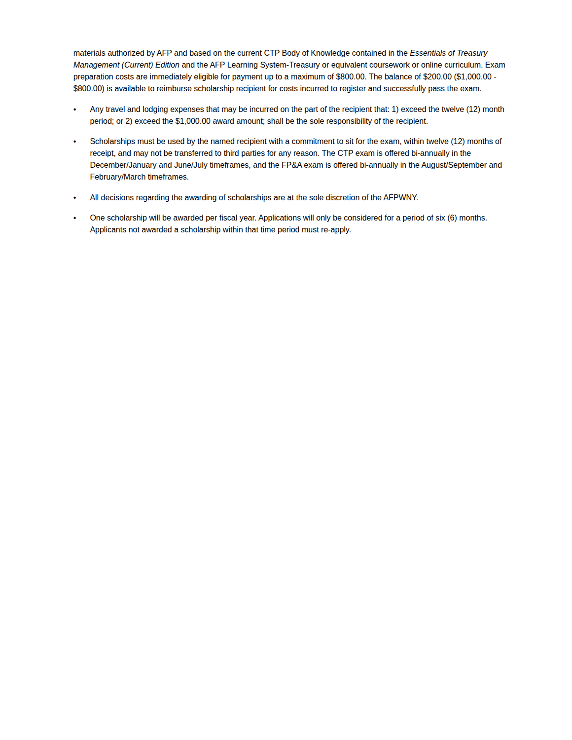materials authorized by AFP and based on the current CTP Body of Knowledge contained in the Essentials of Treasury Management (Current) Edition and the AFP Learning System-Treasury or equivalent coursework or online curriculum. Exam preparation costs are immediately eligible for payment up to a maximum of $800.00. The balance of $200.00 ($1,000.00 - $800.00) is available to reimburse scholarship recipient for costs incurred to register and successfully pass the exam.
Any travel and lodging expenses that may be incurred on the part of the recipient that: 1) exceed the twelve (12) month period; or 2) exceed the $1,000.00 award amount; shall be the sole responsibility of the recipient.
Scholarships must be used by the named recipient with a commitment to sit for the exam, within twelve (12) months of receipt, and may not be transferred to third parties for any reason. The CTP exam is offered bi-annually in the December/January and June/July timeframes, and the FP&A exam is offered bi-annually in the August/September and February/March timeframes.
All decisions regarding the awarding of scholarships are at the sole discretion of the AFPWNY.
One scholarship will be awarded per fiscal year. Applications will only be considered for a period of six (6) months. Applicants not awarded a scholarship within that time period must re-apply.